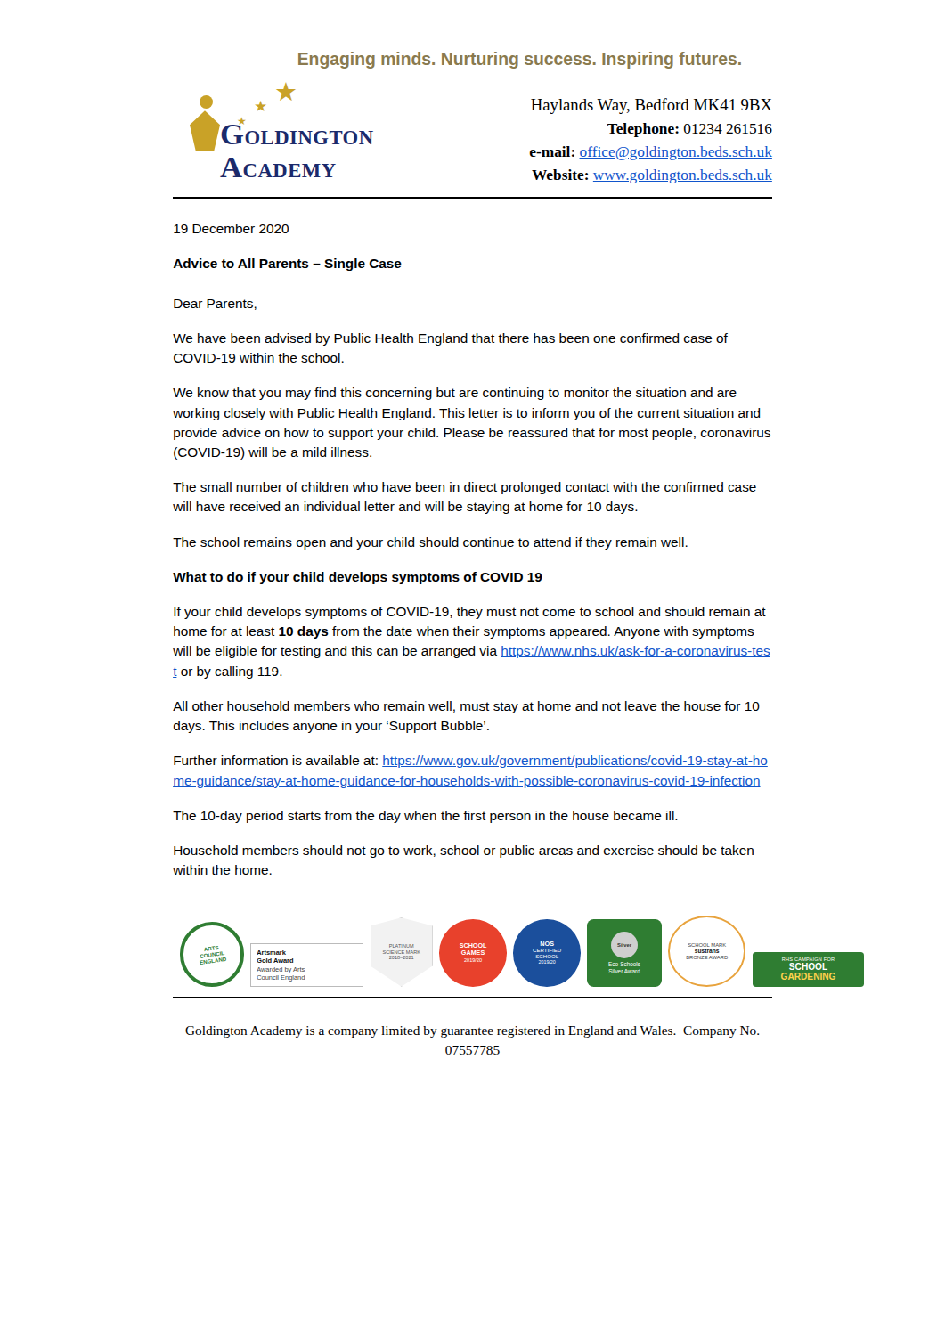Engaging minds. Nurturing success. Inspiring futures.
★ ★ ★
GOLDINGTON ACADEMY
Haylands Way, Bedford MK41 9BX
Telephone: 01234 261516
e-mail: office@goldington.beds.sch.uk
Website: www.goldington.beds.sch.uk
19 December 2020
Advice to All Parents – Single Case
Dear Parents,
We have been advised by Public Health England that there has been one confirmed case of COVID-19 within the school.
We know that you may find this concerning but are continuing to monitor the situation and are working closely with Public Health England. This letter is to inform you of the current situation and provide advice on how to support your child. Please be reassured that for most people, coronavirus (COVID-19) will be a mild illness.
The small number of children who have been in direct prolonged contact with the confirmed case will have received an individual letter and will be staying at home for 10 days.
The school remains open and your child should continue to attend if they remain well.
What to do if your child develops symptoms of COVID 19
If your child develops symptoms of COVID-19, they must not come to school and should remain at home for at least 10 days from the date when their symptoms appeared. Anyone with symptoms will be eligible for testing and this can be arranged via https://www.nhs.uk/ask-for-a-coronavirus-test or by calling 119.
All other household members who remain well, must stay at home and not leave the house for 10 days. This includes anyone in your ‘Support Bubble’.
Further information is available at: https://www.gov.uk/government/publications/covid-19-stay-at-home-guidance/stay-at-home-guidance-for-households-with-possible-coronavirus-covid-19-infection
The 10-day period starts from the day when the first person in the house became ill.
Household members should not go to work, school or public areas and exercise should be taken within the home.
ARTS
COUNCIL
ENGLAND
Artsmark
Gold Award
Awarded by Arts
Council England
PLATINUM
SCIENCE MARK
2018–2021
SCHOOL
GAMES 2019/20
NOS CERTIFIED
SCHOOL 2019/20
Silver Eco-Schools
Silver Award
SCHOOL MARK
sustrans BRONZE AWARD
RHS CAMPAIGN FOR
SCHOOL
GARDENING
Goldington Academy is a company limited by guarantee registered in England and Wales. Company No. 07557785